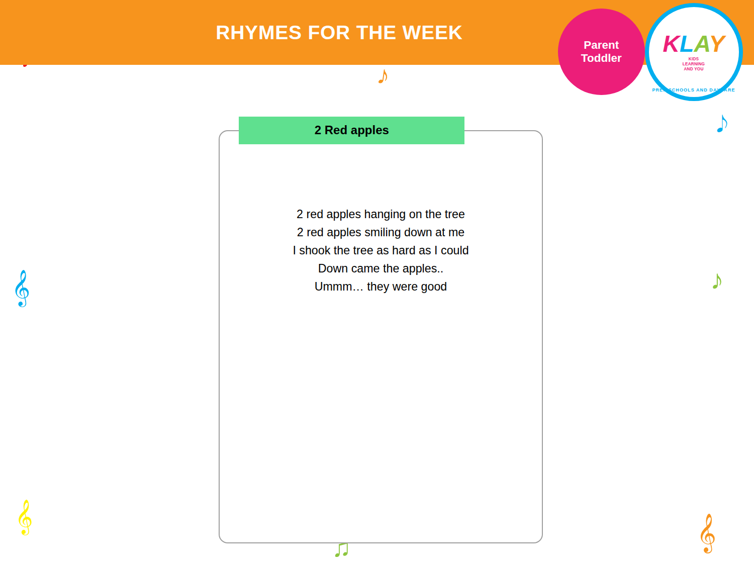♪ ♪ 𝅘𝅥𝅮 𝄞 ♪ 𝄞 𝄞 ♫
RHYMES FOR THE WEEK
Parent Toddler
KLAY
KIDS
LEARNING
AND YOU
PREP SCHOOLS AND DAYCARE
2 Red apples
2 red apples hanging on the tree
2 red apples smiling down at me
I shook the tree as hard as I could
Down came the apples..
Ummm… they were good